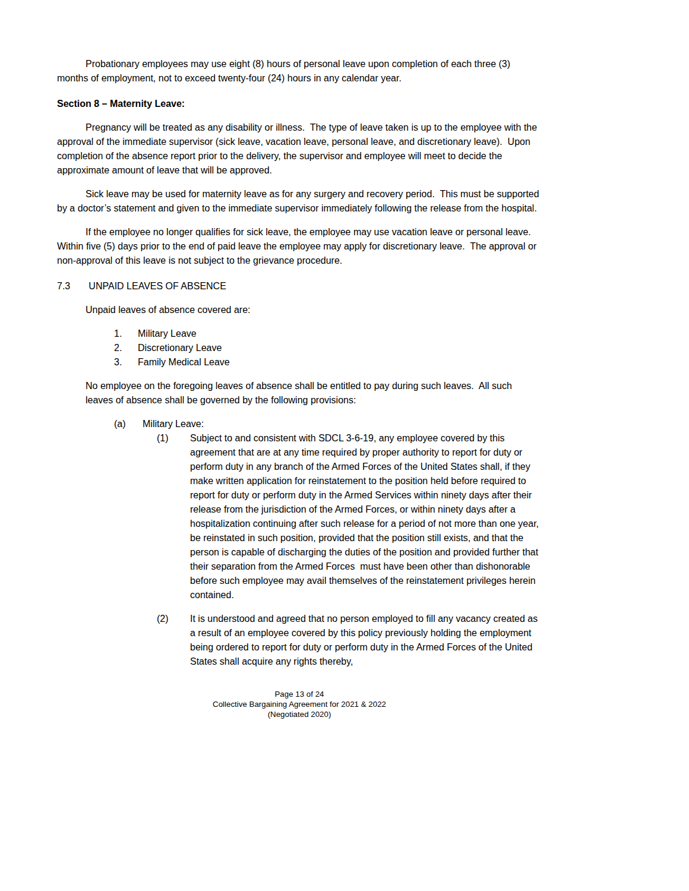Probationary employees may use eight (8) hours of personal leave upon completion of each three (3) months of employment, not to exceed twenty-four (24) hours in any calendar year.
Section 8 – Maternity Leave:
Pregnancy will be treated as any disability or illness. The type of leave taken is up to the employee with the approval of the immediate supervisor (sick leave, vacation leave, personal leave, and discretionary leave). Upon completion of the absence report prior to the delivery, the supervisor and employee will meet to decide the approximate amount of leave that will be approved.
Sick leave may be used for maternity leave as for any surgery and recovery period. This must be supported by a doctor’s statement and given to the immediate supervisor immediately following the release from the hospital.
If the employee no longer qualifies for sick leave, the employee may use vacation leave or personal leave. Within five (5) days prior to the end of paid leave the employee may apply for discretionary leave. The approval or non-approval of this leave is not subject to the grievance procedure.
7.3 UNPAID LEAVES OF ABSENCE
Unpaid leaves of absence covered are:
1. Military Leave
2. Discretionary Leave
3. Family Medical Leave
No employee on the foregoing leaves of absence shall be entitled to pay during such leaves. All such leaves of absence shall be governed by the following provisions:
(a) Military Leave:
(1) Subject to and consistent with SDCL 3-6-19, any employee covered by this agreement that are at any time required by proper authority to report for duty or perform duty in any branch of the Armed Forces of the United States shall, if they make written application for reinstatement to the position held before required to report for duty or perform duty in the Armed Services within ninety days after their release from the jurisdiction of the Armed Forces, or within ninety days after a hospitalization continuing after such release for a period of not more than one year, be reinstated in such position, provided that the position still exists, and that the person is capable of discharging the duties of the position and provided further that their separation from the Armed Forces must have been other than dishonorable before such employee may avail themselves of the reinstatement privileges herein contained.
(2) It is understood and agreed that no person employed to fill any vacancy created as a result of an employee covered by this policy previously holding the employment being ordered to report for duty or perform duty in the Armed Forces of the United States shall acquire any rights thereby,
Page 13 of 24
Collective Bargaining Agreement for 2021 & 2022
(Negotiated 2020)